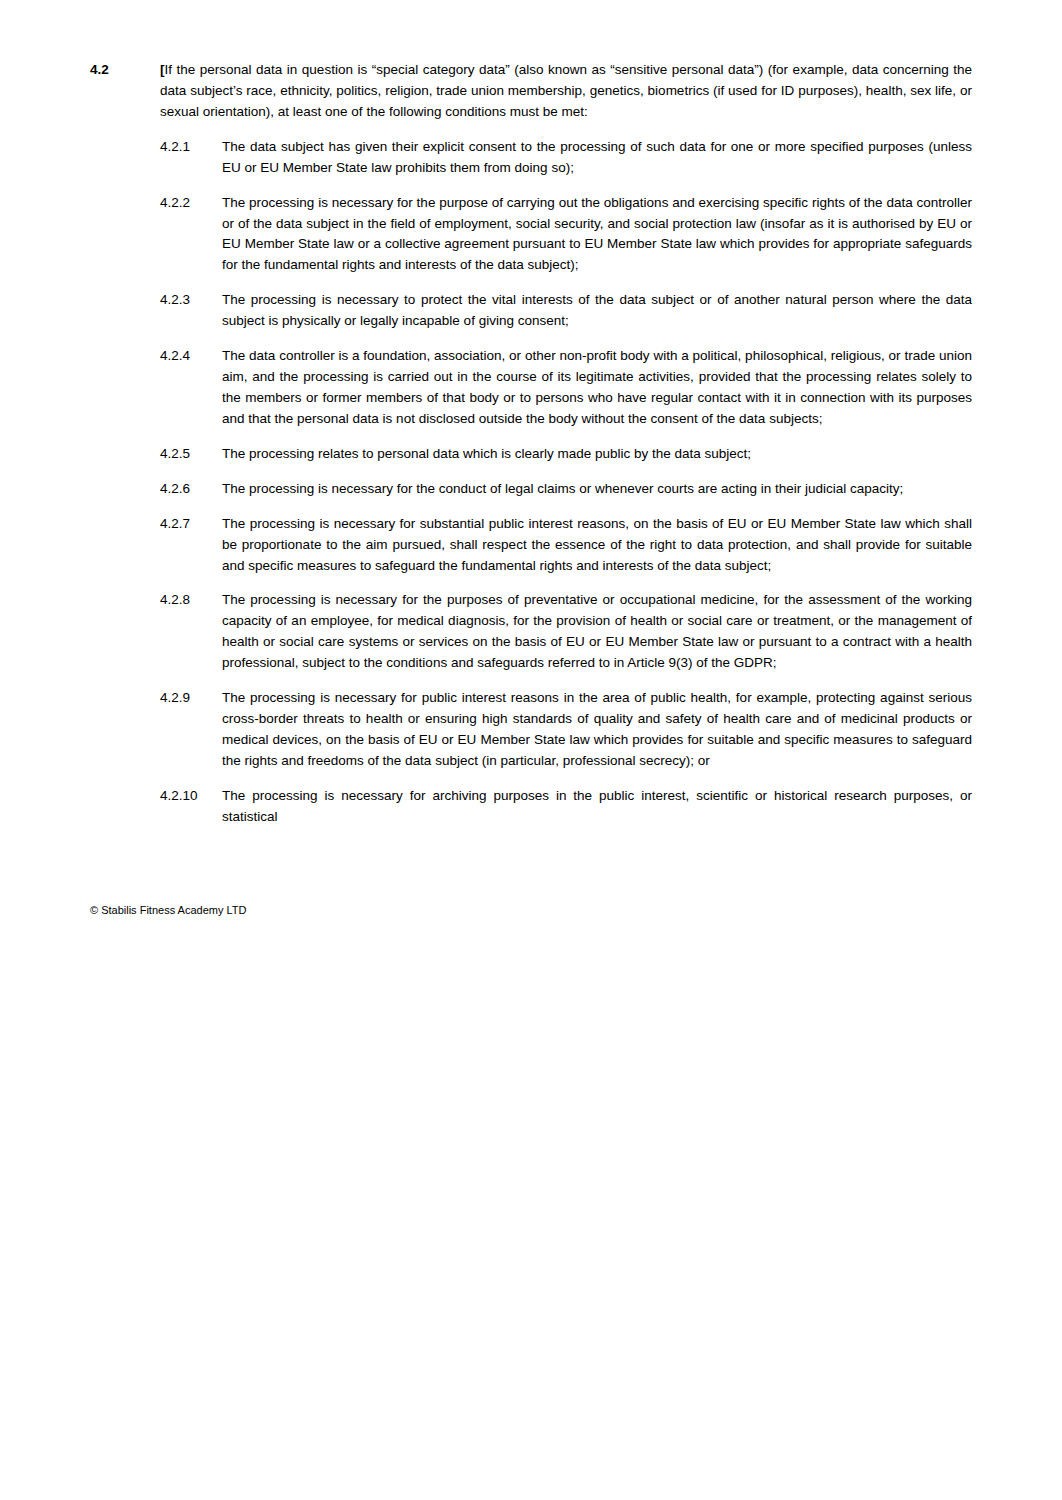4.2
[If the personal data in question is “special category data” (also known as “sensitive personal data”) (for example, data concerning the data subject’s race, ethnicity, politics, religion, trade union membership, genetics, biometrics (if used for ID purposes), health, sex life, or sexual orientation), at least one of the following conditions must be met:
4.2.1
The data subject has given their explicit consent to the processing of such data for one or more specified purposes (unless EU or EU Member State law prohibits them from doing so);
4.2.2
The processing is necessary for the purpose of carrying out the obligations and exercising specific rights of the data controller or of the data subject in the field of employment, social security, and social protection law (insofar as it is authorised by EU or EU Member State law or a collective agreement pursuant to EU Member State law which provides for appropriate safeguards for the fundamental rights and interests of the data subject);
4.2.3
The processing is necessary to protect the vital interests of the data subject or of another natural person where the data subject is physically or legally incapable of giving consent;
4.2.4
The data controller is a foundation, association, or other non-profit body with a political, philosophical, religious, or trade union aim, and the processing is carried out in the course of its legitimate activities, provided that the processing relates solely to the members or former members of that body or to persons who have regular contact with it in connection with its purposes and that the personal data is not disclosed outside the body without the consent of the data subjects;
4.2.5
The processing relates to personal data which is clearly made public by the data subject;
4.2.6
The processing is necessary for the conduct of legal claims or whenever courts are acting in their judicial capacity;
4.2.7
The processing is necessary for substantial public interest reasons, on the basis of EU or EU Member State law which shall be proportionate to the aim pursued, shall respect the essence of the right to data protection, and shall provide for suitable and specific measures to safeguard the fundamental rights and interests of the data subject;
4.2.8
The processing is necessary for the purposes of preventative or occupational medicine, for the assessment of the working capacity of an employee, for medical diagnosis, for the provision of health or social care or treatment, or the management of health or social care systems or services on the basis of EU or EU Member State law or pursuant to a contract with a health professional, subject to the conditions and safeguards referred to in Article 9(3) of the GDPR;
4.2.9
The processing is necessary for public interest reasons in the area of public health, for example, protecting against serious cross-border threats to health or ensuring high standards of quality and safety of health care and of medicinal products or medical devices, on the basis of EU or EU Member State law which provides for suitable and specific measures to safeguard the rights and freedoms of the data subject (in particular, professional secrecy); or
4.2.10
The processing is necessary for archiving purposes in the public interest, scientific or historical research purposes, or statistical
© Stabilis Fitness Academy LTD